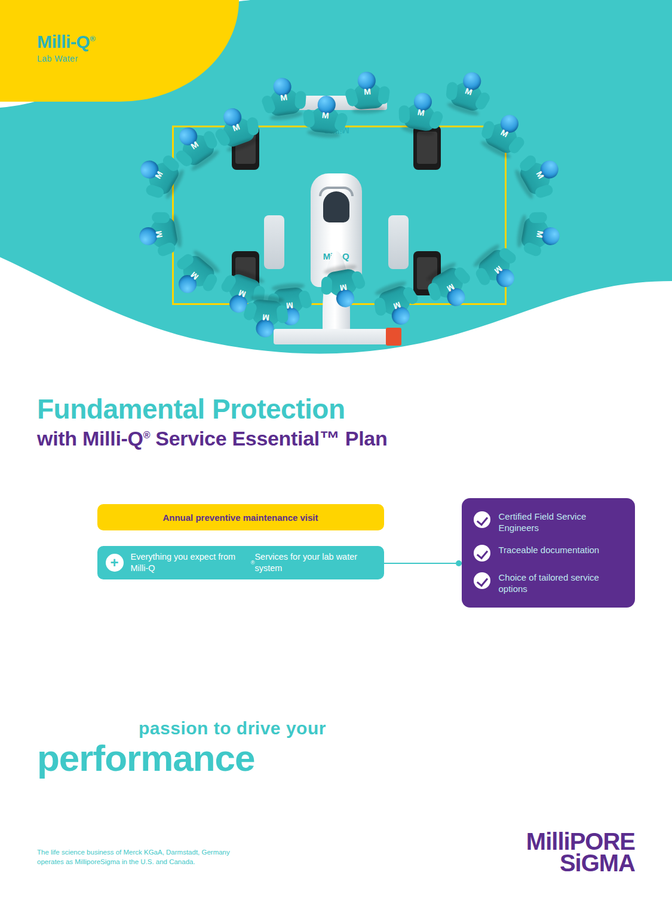Milli-Q®
Lab Water
Milli-Q
Milli-Q
M
M
M
M
M
M
M
M
M
M
M
M
M
M
M
M
M
M
M
M
Fundamental Protection
with Milli-Q® Service Essential™ Plan
Annual preventive maintenance visit
+ Everything you expect from Milli-Q® Services for your lab water system
Certified Field Service Engineers
Traceable documentation
Choice of tailored service options
passion to drive your
performance
The life science business of Merck KGaA, Darmstadt, Germany
operates as MilliporeSigma in the U.S. and Canada.
MilliPORE
SiGMA